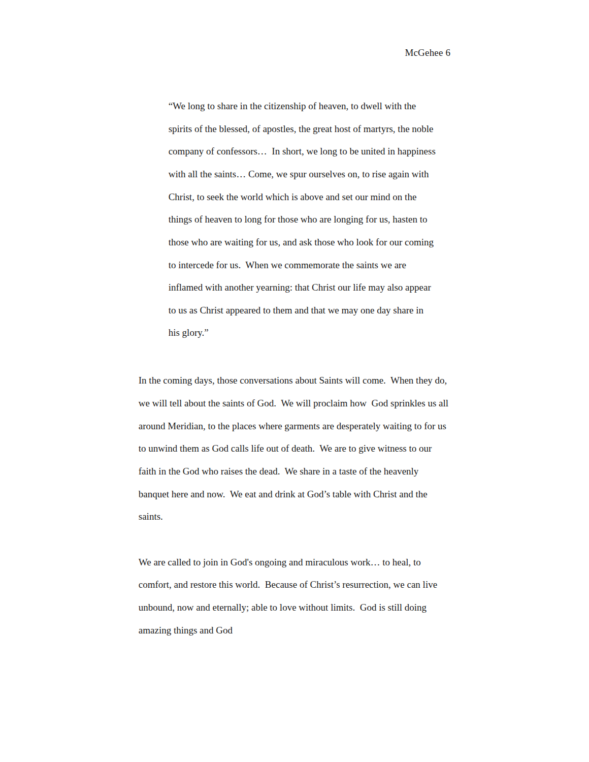McGehee 6
“We long to share in the citizenship of heaven, to dwell with the spirits of the blessed, of apostles, the great host of martyrs, the noble company of confessors… In short, we long to be united in happiness with all the saints… Come, we spur ourselves on, to rise again with Christ, to seek the world which is above and set our mind on the things of heaven to long for those who are longing for us, hasten to those who are waiting for us, and ask those who look for our coming to intercede for us. When we commemorate the saints we are inflamed with another yearning: that Christ our life may also appear to us as Christ appeared to them and that we may one day share in his glory.”
In the coming days, those conversations about Saints will come. When they do, we will tell about the saints of God. We will proclaim how God sprinkles us all around Meridian, to the places where garments are desperately waiting to for us to unwind them as God calls life out of death. We are to give witness to our faith in the God who raises the dead. We share in a taste of the heavenly banquet here and now. We eat and drink at God’s table with Christ and the saints.
We are called to join in God's ongoing and miraculous work… to heal, to comfort, and restore this world. Because of Christ’s resurrection, we can live unbound, now and eternally; able to love without limits. God is still doing amazing things and God